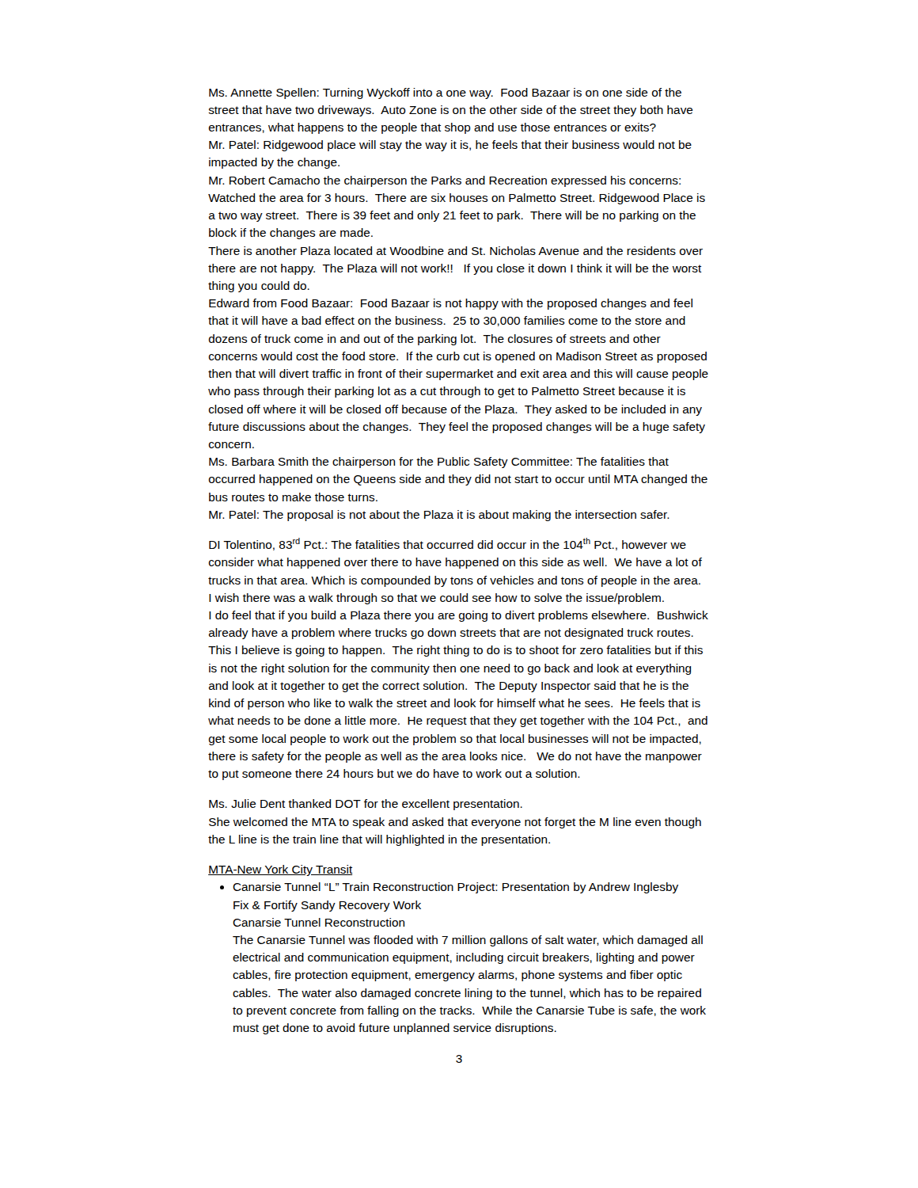Ms. Annette Spellen: Turning Wyckoff into a one way. Food Bazaar is on one side of the street that have two driveways. Auto Zone is on the other side of the street they both have entrances, what happens to the people that shop and use those entrances or exits?
Mr. Patel: Ridgewood place will stay the way it is, he feels that their business would not be impacted by the change.
Mr. Robert Camacho the chairperson the Parks and Recreation expressed his concerns:
Watched the area for 3 hours. There are six houses on Palmetto Street. Ridgewood Place is a two way street. There is 39 feet and only 21 feet to park. There will be no parking on the block if the changes are made.
There is another Plaza located at Woodbine and St. Nicholas Avenue and the residents over there are not happy. The Plaza will not work!! If you close it down I think it will be the worst thing you could do.
Edward from Food Bazaar: Food Bazaar is not happy with the proposed changes and feel that it will have a bad effect on the business. 25 to 30,000 families come to the store and dozens of truck come in and out of the parking lot. The closures of streets and other concerns would cost the food store. If the curb cut is opened on Madison Street as proposed then that will divert traffic in front of their supermarket and exit area and this will cause people who pass through their parking lot as a cut through to get to Palmetto Street because it is closed off where it will be closed off because of the Plaza. They asked to be included in any future discussions about the changes. They feel the proposed changes will be a huge safety concern.
Ms. Barbara Smith the chairperson for the Public Safety Committee: The fatalities that occurred happened on the Queens side and they did not start to occur until MTA changed the bus routes to make those turns.
Mr. Patel: The proposal is not about the Plaza it is about making the intersection safer.
DI Tolentino, 83rd Pct.: The fatalities that occurred did occur in the 104th Pct., however we consider what happened over there to have happened on this side as well. We have a lot of trucks in that area. Which is compounded by tons of vehicles and tons of people in the area. I wish there was a walk through so that we could see how to solve the issue/problem.
I do feel that if you build a Plaza there you are going to divert problems elsewhere. Bushwick already have a problem where trucks go down streets that are not designated truck routes. This I believe is going to happen. The right thing to do is to shoot for zero fatalities but if this is not the right solution for the community then one need to go back and look at everything and look at it together to get the correct solution. The Deputy Inspector said that he is the kind of person who like to walk the street and look for himself what he sees. He feels that is what needs to be done a little more. He request that they get together with the 104 Pct., and get some local people to work out the problem so that local businesses will not be impacted, there is safety for the people as well as the area looks nice. We do not have the manpower to put someone there 24 hours but we do have to work out a solution.
Ms. Julie Dent thanked DOT for the excellent presentation.
She welcomed the MTA to speak and asked that everyone not forget the M line even though the L line is the train line that will highlighted in the presentation.
MTA-New York City Transit
Canarsie Tunnel “L” Train Reconstruction Project: Presentation by Andrew Inglesby
Fix & Fortify Sandy Recovery Work
Canarsie Tunnel Reconstruction
The Canarsie Tunnel was flooded with 7 million gallons of salt water, which damaged all electrical and communication equipment, including circuit breakers, lighting and power cables, fire protection equipment, emergency alarms, phone systems and fiber optic cables. The water also damaged concrete lining to the tunnel, which has to be repaired to prevent concrete from falling on the tracks. While the Canarsie Tube is safe, the work must get done to avoid future unplanned service disruptions.
3